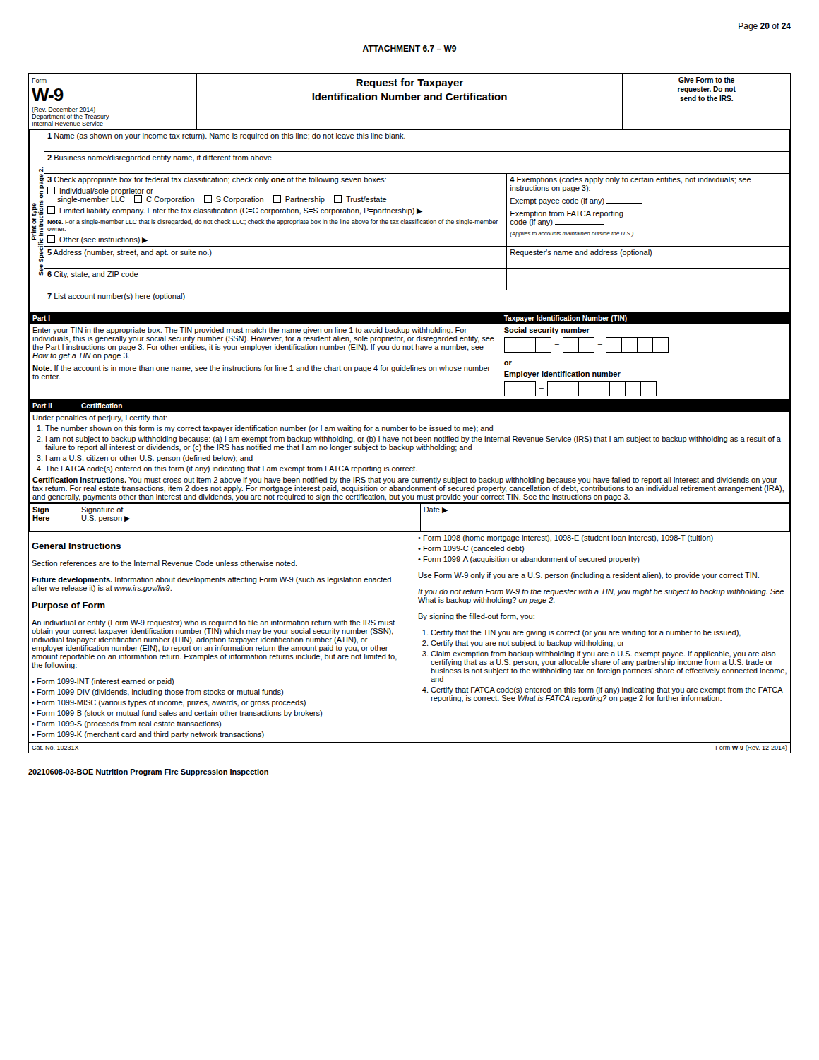Page 20 of 24
ATTACHMENT 6.7 – W9
| Form W-9 (Rev. December 2014) Department of the Treasury Internal Revenue Service | Request for Taxpayer Identification Number and Certification | Give Form to the requester. Do not send to the IRS. |
| Print or type See Specific Instructions on page 2. | 1 Name (as shown on your income tax return). Name is required on this line; do not leave this line blank. |
| 2 Business name/disregarded entity name, if different from above |
| 3 Check appropriate box for federal tax classification; check only one of the following seven boxes: Individual/sole proprietor or single-member LLC C Corporation S Corporation Partnership Trust/estate Limited liability company. Enter the tax classification (C=C corporation, S=S corporation, P=partnership) ▶ Note. For a single-member LLC that is disregarded, do not check LLC; check the appropriate box in the line above for the tax classification of the single-member owner. Other (see instructions) ▶ | 4 Exemptions (codes apply only to certain entities, not individuals; see instructions on page 3): Exempt payee code (if any) Exemption from FATCA reporting code (if any) (Applies to accounts maintained outside the U.S.) |
| 5 Address (number, street, and apt. or suite no.) | Requester's name and address (optional) |
| 6 City, state, and ZIP code | |
| 7 List account number(s) here (optional) |
| Part I | Taxpayer Identification Number (TIN) |
| Enter your TIN in the appropriate box. The TIN provided must match the name given on line 1 to avoid backup withholding. For individuals, this is generally your social security number (SSN). However, for a resident alien, sole proprietor, or disregarded entity, see the Part I instructions on page 3. For other entities, it is your employer identification number (EIN). If you do not have a number, see How to get a TIN on page 3. Note. If the account is in more than one name, see the instructions for line 1 and the chart on page 4 for guidelines on whose number to enter. | Social security number / / / / – / / / – / / / / / or Employer identification number / / / – / / / / / / / / |
| Part II | Certification |
| Under penalties of perjury, I certify that: The number shown on this form is my correct taxpayer identification number (or I am waiting for a number to be issued to me); and I am not subject to backup withholding because: (a) I am exempt from backup withholding, or (b) I have not been notified by the Internal Revenue Service (IRS) that I am subject to backup withholding as a result of a failure to report all interest or dividends, or (c) the IRS has notified me that I am no longer subject to backup withholding; and I am a U.S. citizen or other U.S. person (defined below); and The FATCA code(s) entered on this form (if any) indicating that I am exempt from FATCA reporting is correct. Certification instructions. You must cross out item 2 above if you have been notified by the IRS that you are currently subject to backup withholding because you have failed to report all interest and dividends on your tax return. For real estate transactions, item 2 does not apply. For mortgage interest paid, acquisition or abandonment of secured property, cancellation of debt, contributions to an individual retirement arrangement (IRA), and generally, payments other than interest and dividends, you are not required to sign the certification, but you must provide your correct TIN. See the instructions on page 3. |
| Sign Here | Signature of U.S. person ▶ | Date ▶ |
| General Instructions Section references are to the Internal Revenue Code unless otherwise noted. Future developments. Information about developments affecting Form W-9 (such as legislation enacted after we release it) is at www.irs.gov/fw9 . Purpose of Form An individual or entity (Form W-9 requester) who is required to file an information return with the IRS must obtain your correct taxpayer identification number (TIN) which may be your social security number (SSN), individual taxpayer identification number (ITIN), adoption taxpayer identification number (ATIN), or employer identification number (EIN), to report on an information return the amount paid to you, or other amount reportable on an information return. Examples of information returns include, but are not limited to, the following: • Form 1099-INT (interest earned or paid) • Form 1099-DIV (dividends, including those from stocks or mutual funds) • Form 1099-MISC (various types of income, prizes, awards, or gross proceeds) • Form 1099-B (stock or mutual fund sales and certain other transactions by brokers) • Form 1099-S (proceeds from real estate transactions) • Form 1099-K (merchant card and third party network transactions) | • Form 1098 (home mortgage interest), 1098-E (student loan interest), 1098-T (tuition) • Form 1099-C (canceled debt) • Form 1099-A (acquisition or abandonment of secured property) Use Form W-9 only if you are a U.S. person (including a resident alien), to provide your correct TIN. If you do not return Form W-9 to the requester with a TIN, you might be subject to backup withholding. See What is backup withholding? on page 2. By signing the filled-out form, you: Certify that the TIN you are giving is correct (or you are waiting for a number to be issued), Certify that you are not subject to backup withholding, or Claim exemption from backup withholding if you are a U.S. exempt payee. If applicable, you are also certifying that as a U.S. person, your allocable share of any partnership income from a U.S. trade or business is not subject to the withholding tax on foreign partners' share of effectively connected income, and Certify that FATCA code(s) entered on this form (if any) indicating that you are exempt from the FATCA reporting, is correct. See What is FATCA reporting? on page 2 for further information. |
Cat. No. 10231X Form W-9 (Rev. 12-2014)
20210608-03-BOE Nutrition Program Fire Suppression Inspection